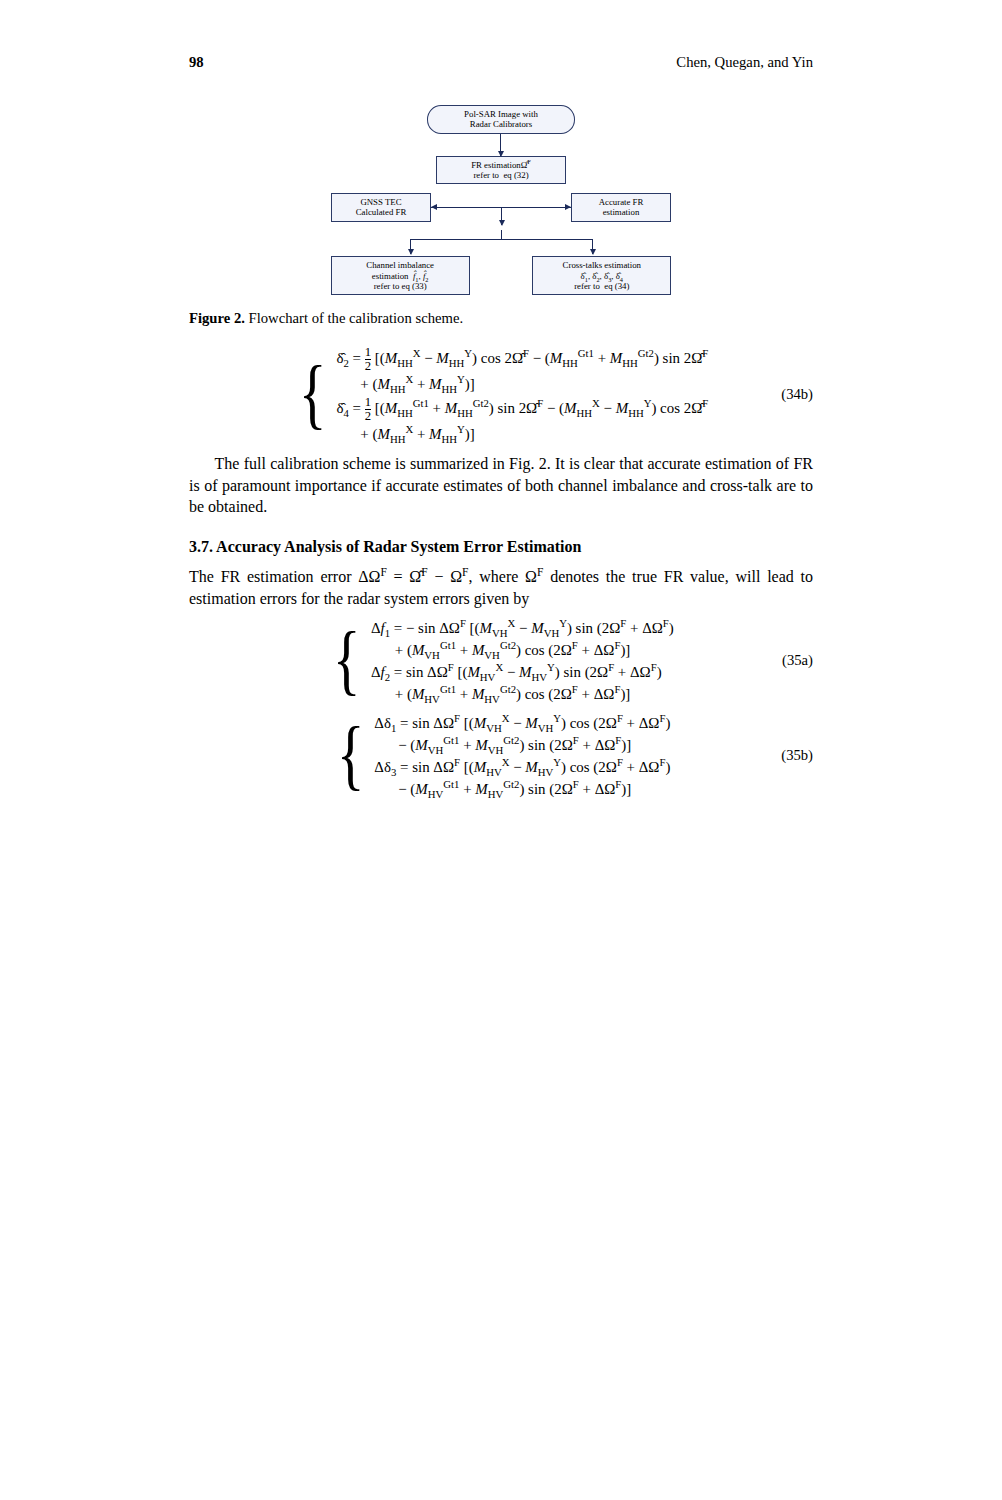98 Chen, Quegan, and Yin
Pol-SAR Image with
Radar Calibrators
FR estimationΩ̂F
refer to eq (32)
GNSS TEC
Calculated FR
Accurate FR
estimation
Channel imbalance
estimation f̂1, f̂2
refer to eq (33)
Cross-talks estimation
δ̂1, δ̂2, δ̂3, δ̂4
refer to eq (34)
Figure 2. Flowchart of the calibration scheme.
{
δ̂2 = 12 [(MHHX − MHHY) cos 2Ω̂F − (MHHGt1 + MHHGt2) sin 2Ω̂F
+ (MHHX + MHHY)]
δ̂4 = 12 [(MHHGt1 + MHHGt2) sin 2Ω̂F − (MHHX − MHHY) cos 2Ω̂F
+ (MHHX + MHHY)]
(34b)
The full calibration scheme is summarized in Fig. 2. It is clear that accurate estimation of FR is of paramount importance if accurate estimates of both channel imbalance and cross-talk are to be obtained.
3.7. Accuracy Analysis of Radar System Error Estimation
The FR estimation error ΔΩF = Ω̂F − ΩF, where ΩF denotes the true FR value, will lead to estimation errors for the radar system errors given by
{
Δf1 = − sin ΔΩF [(MVHX − MVHY) sin (2ΩF + ΔΩF)
+ (MVHGt1 + MVHGt2) cos (2ΩF + ΔΩF)]
Δf2 = sin ΔΩF [(MHVX − MHVY) sin (2ΩF + ΔΩF)
+ (MHVGt1 + MHVGt2) cos (2ΩF + ΔΩF)]
(35a)
{
Δδ1 = sin ΔΩF [(MVHX − MVHY) cos (2ΩF + ΔΩF)
− (MVHGt1 + MVHGt2) sin (2ΩF + ΔΩF)]
Δδ3 = sin ΔΩF [(MHVX − MHVY) cos (2ΩF + ΔΩF)
− (MHVGt1 + MHVGt2) sin (2ΩF + ΔΩF)]
(35b)